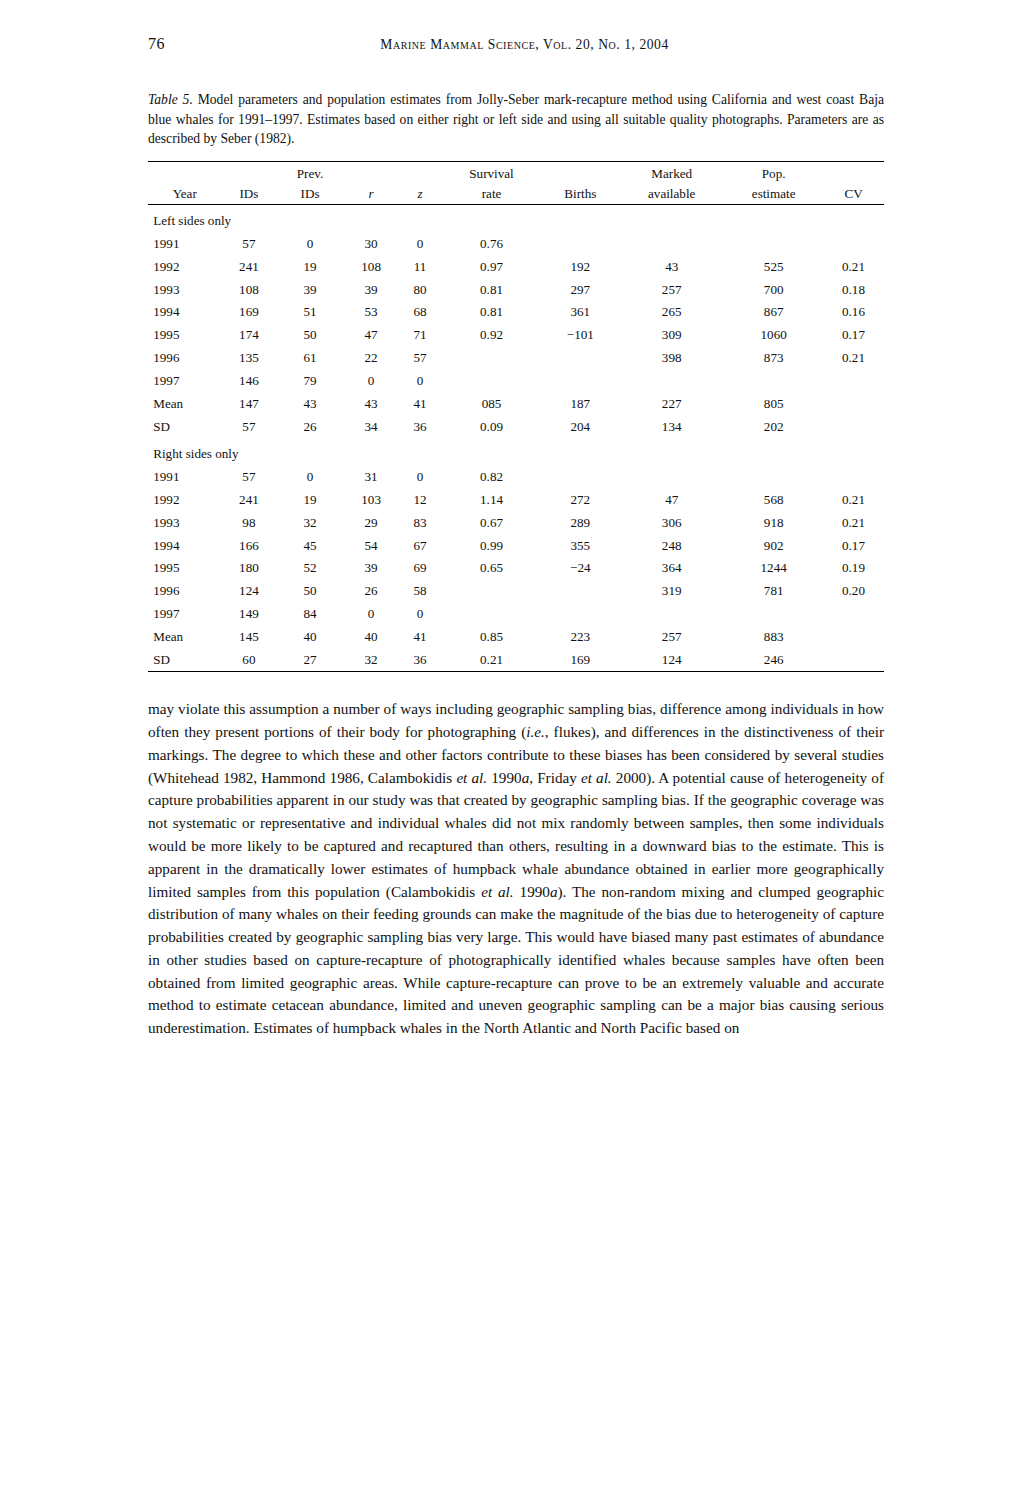76 Marine Mammal Science, Vol. 20, No. 1, 2004
Table 5. Model parameters and population estimates from Jolly-Seber mark-recapture method using California and west coast Baja blue whales for 1991–1997. Estimates based on either right or left side and using all suitable quality photographs. Parameters are as described by Seber (1982).
| Year | IDs | Prev. IDs | r | z | Survival rate | Births | Marked available | Pop. estimate | CV |
| --- | --- | --- | --- | --- | --- | --- | --- | --- | --- |
| Left sides only |
| 1991 | 57 | 0 | 30 | 0 | 0.76 | | | | |
| 1992 | 241 | 19 | 108 | 11 | 0.97 | 192 | 43 | 525 | 0.21 |
| 1993 | 108 | 39 | 39 | 80 | 0.81 | 297 | 257 | 700 | 0.18 |
| 1994 | 169 | 51 | 53 | 68 | 0.81 | 361 | 265 | 867 | 0.16 |
| 1995 | 174 | 50 | 47 | 71 | 0.92 | −101 | 309 | 1060 | 0.17 |
| 1996 | 135 | 61 | 22 | 57 | | | 398 | 873 | 0.21 |
| 1997 | 146 | 79 | 0 | 0 | | | | | |
| Mean | 147 | 43 | 43 | 41 | 085 | 187 | 227 | 805 | |
| SD | 57 | 26 | 34 | 36 | 0.09 | 204 | 134 | 202 | |
| Right sides only |
| 1991 | 57 | 0 | 31 | 0 | 0.82 | | | | |
| 1992 | 241 | 19 | 103 | 12 | 1.14 | 272 | 47 | 568 | 0.21 |
| 1993 | 98 | 32 | 29 | 83 | 0.67 | 289 | 306 | 918 | 0.21 |
| 1994 | 166 | 45 | 54 | 67 | 0.99 | 355 | 248 | 902 | 0.17 |
| 1995 | 180 | 52 | 39 | 69 | 0.65 | −24 | 364 | 1244 | 0.19 |
| 1996 | 124 | 50 | 26 | 58 | | | 319 | 781 | 0.20 |
| 1997 | 149 | 84 | 0 | 0 | | | | | |
| Mean | 145 | 40 | 40 | 41 | 0.85 | 223 | 257 | 883 | |
| SD | 60 | 27 | 32 | 36 | 0.21 | 169 | 124 | 246 | |
may violate this assumption a number of ways including geographic sampling bias, difference among individuals in how often they present portions of their body for photographing (i.e., flukes), and differences in the distinctiveness of their markings. The degree to which these and other factors contribute to these biases has been considered by several studies (Whitehead 1982, Hammond 1986, Calambokidis et al. 1990a, Friday et al. 2000). A potential cause of heterogeneity of capture probabilities apparent in our study was that created by geographic sampling bias. If the geographic coverage was not systematic or representative and individual whales did not mix randomly between samples, then some individuals would be more likely to be captured and recaptured than others, resulting in a downward bias to the estimate. This is apparent in the dramatically lower estimates of humpback whale abundance obtained in earlier more geographically limited samples from this population (Calambokidis et al. 1990a). The non-random mixing and clumped geographic distribution of many whales on their feeding grounds can make the magnitude of the bias due to heterogeneity of capture probabilities created by geographic sampling bias very large. This would have biased many past estimates of abundance in other studies based on capture-recapture of photographically identified whales because samples have often been obtained from limited geographic areas. While capture-recapture can prove to be an extremely valuable and accurate method to estimate cetacean abundance, limited and uneven geographic sampling can be a major bias causing serious underestimation. Estimates of humpback whales in the North Atlantic and North Pacific based on